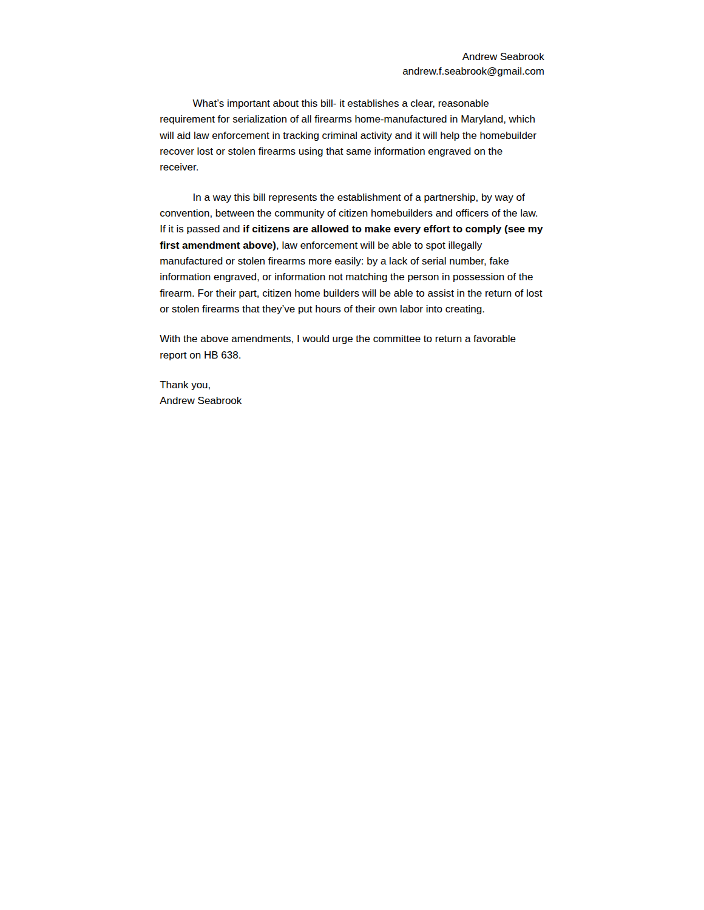Andrew Seabrook andrew.f.seabrook@gmail.com
What’s important about this bill- it establishes a clear, reasonable requirement for serialization of all firearms home-manufactured in Maryland, which will aid law enforcement in tracking criminal activity and it will help the homebuilder recover lost or stolen firearms using that same information engraved on the receiver.
In a way this bill represents the establishment of a partnership, by way of convention, between the community of citizen homebuilders and officers of the law. If it is passed and if citizens are allowed to make every effort to comply (see my first amendment above), law enforcement will be able to spot illegally manufactured or stolen firearms more easily: by a lack of serial number, fake information engraved, or information not matching the person in possession of the firearm. For their part, citizen home builders will be able to assist in the return of lost or stolen firearms that they’ve put hours of their own labor into creating.
With the above amendments, I would urge the committee to return a favorable report on HB 638.
Thank you,
Andrew Seabrook